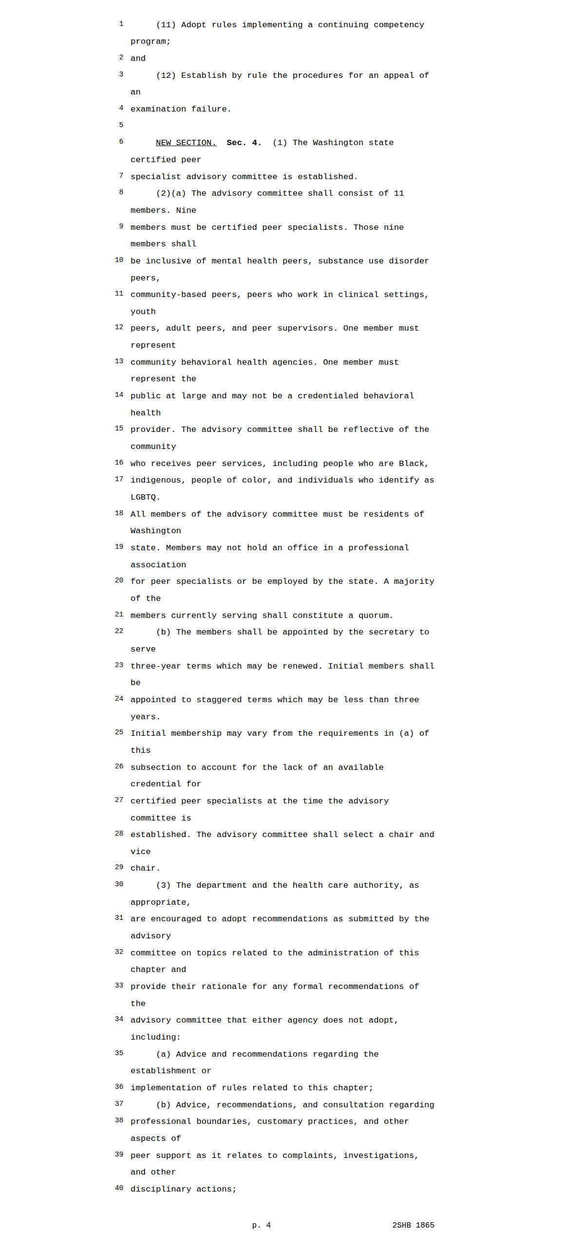(11) Adopt rules implementing a continuing competency program;
and
(12) Establish by rule the procedures for an appeal of an
examination failure.
NEW SECTION. Sec. 4. (1) The Washington state certified peer
specialist advisory committee is established.
(2)(a) The advisory committee shall consist of 11 members. Nine
members must be certified peer specialists. Those nine members shall
be inclusive of mental health peers, substance use disorder peers,
community-based peers, peers who work in clinical settings, youth
peers, adult peers, and peer supervisors. One member must represent
community behavioral health agencies. One member must represent the
public at large and may not be a credentialed behavioral health
provider. The advisory committee shall be reflective of the community
who receives peer services, including people who are Black,
indigenous, people of color, and individuals who identify as LGBTQ.
All members of the advisory committee must be residents of Washington
state. Members may not hold an office in a professional association
for peer specialists or be employed by the state. A majority of the
members currently serving shall constitute a quorum.
(b) The members shall be appointed by the secretary to serve
three-year terms which may be renewed. Initial members shall be
appointed to staggered terms which may be less than three years.
Initial membership may vary from the requirements in (a) of this
subsection to account for the lack of an available credential for
certified peer specialists at the time the advisory committee is
established. The advisory committee shall select a chair and vice
chair.
(3) The department and the health care authority, as appropriate,
are encouraged to adopt recommendations as submitted by the advisory
committee on topics related to the administration of this chapter and
provide their rationale for any formal recommendations of the
advisory committee that either agency does not adopt, including:
(a) Advice and recommendations regarding the establishment or
implementation of rules related to this chapter;
(b) Advice, recommendations, and consultation regarding
professional boundaries, customary practices, and other aspects of
peer support as it relates to complaints, investigations, and other
disciplinary actions;
p. 4 2SHB 1865